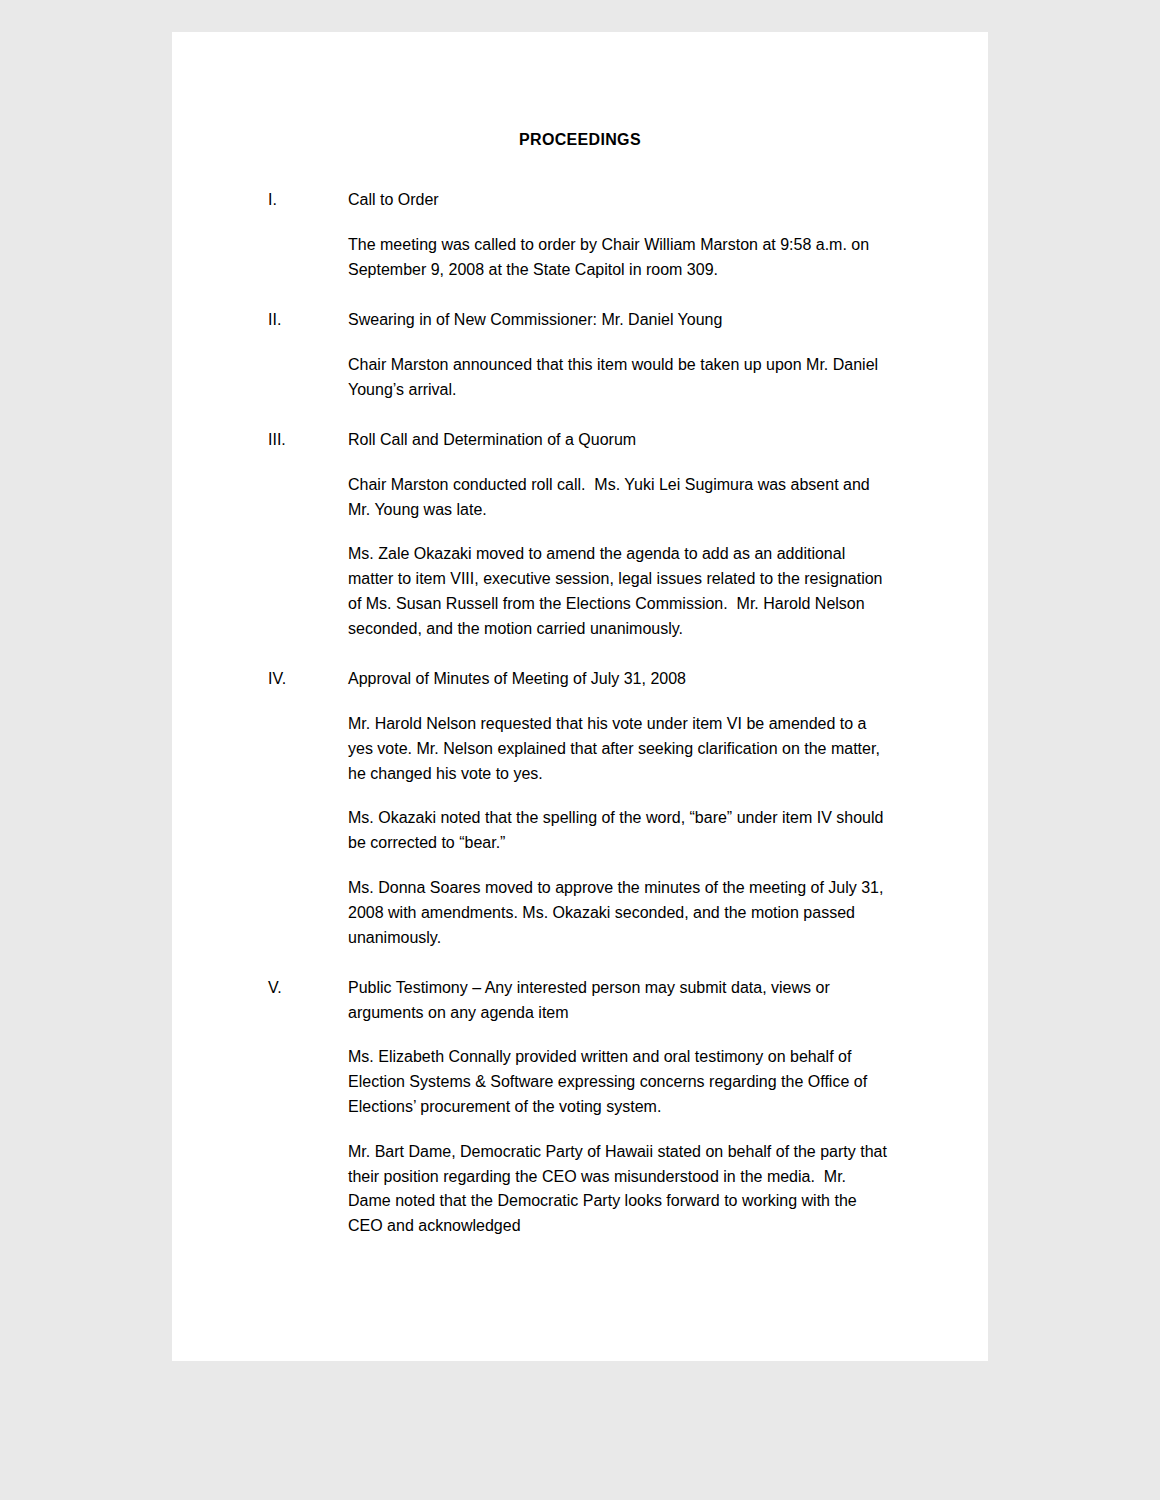PROCEEDINGS
I.
Call to Order
The meeting was called to order by Chair William Marston at 9:58 a.m. on September 9, 2008 at the State Capitol in room 309.
II.
Swearing in of New Commissioner: Mr. Daniel Young
Chair Marston announced that this item would be taken up upon Mr. Daniel Young’s arrival.
III.
Roll Call and Determination of a Quorum
Chair Marston conducted roll call. Ms. Yuki Lei Sugimura was absent and Mr. Young was late.
Ms. Zale Okazaki moved to amend the agenda to add as an additional matter to item VIII, executive session, legal issues related to the resignation of Ms. Susan Russell from the Elections Commission. Mr. Harold Nelson seconded, and the motion carried unanimously.
IV.
Approval of Minutes of Meeting of July 31, 2008
Mr. Harold Nelson requested that his vote under item VI be amended to a yes vote. Mr. Nelson explained that after seeking clarification on the matter, he changed his vote to yes.
Ms. Okazaki noted that the spelling of the word, “bare” under item IV should be corrected to “bear.”
Ms. Donna Soares moved to approve the minutes of the meeting of July 31, 2008 with amendments. Ms. Okazaki seconded, and the motion passed unanimously.
V.
Public Testimony – Any interested person may submit data, views or arguments on any agenda item
Ms. Elizabeth Connally provided written and oral testimony on behalf of Election Systems & Software expressing concerns regarding the Office of Elections’ procurement of the voting system.
Mr. Bart Dame, Democratic Party of Hawaii stated on behalf of the party that their position regarding the CEO was misunderstood in the media. Mr. Dame noted that the Democratic Party looks forward to working with the CEO and acknowledged